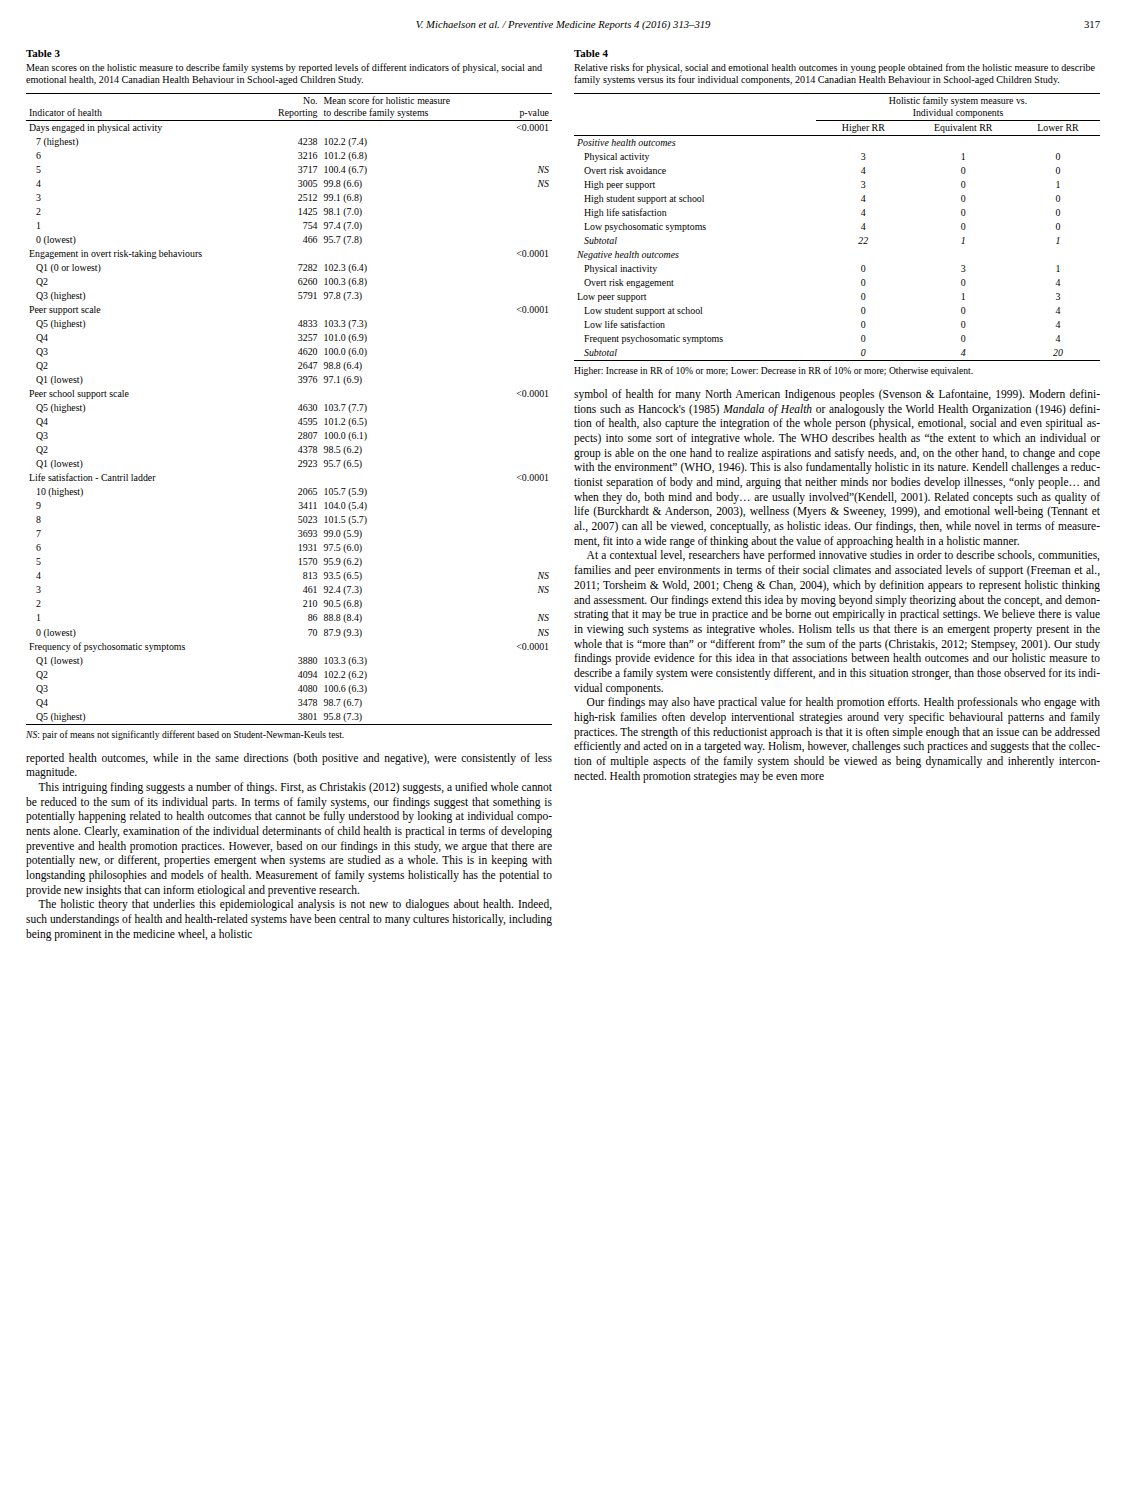V. Michaelson et al. / Preventive Medicine Reports 4 (2016) 313–319
317
Table 3
Mean scores on the holistic measure to describe family systems by reported levels of different indicators of physical, social and emotional health, 2014 Canadian Health Behaviour in School-aged Children Study.
| Indicator of health | No. Reporting | Mean score for holistic measure to describe family systems | p-value |
| --- | --- | --- | --- |
| Days engaged in physical activity | | | <0.0001 |
| 7 (highest) | 4238 | 102.2 (7.4) | |
| 6 | 3216 | 101.2 (6.8) | |
| 5 | 3717 | 100.4 (6.7) | NS |
| 4 | 3005 | 99.8 (6.6) | NS |
| 3 | 2512 | 99.1 (6.8) | |
| 2 | 1425 | 98.1 (7.0) | |
| 1 | 754 | 97.4 (7.0) | |
| 0 (lowest) | 466 | 95.7 (7.8) | |
| Engagement in overt risk-taking behaviours | | | <0.0001 |
| Q1 (0 or lowest) | 7282 | 102.3 (6.4) | |
| Q2 | 6260 | 100.3 (6.8) | |
| Q3 (highest) | 5791 | 97.8 (7.3) | |
| Peer support scale | | | <0.0001 |
| Q5 (highest) | 4833 | 103.3 (7.3) | |
| Q4 | 3257 | 101.0 (6.9) | |
| Q3 | 4620 | 100.0 (6.0) | |
| Q2 | 2647 | 98.8 (6.4) | |
| Q1 (lowest) | 3976 | 97.1 (6.9) | |
| Peer school support scale | | | <0.0001 |
| Q5 (highest) | 4630 | 103.7 (7.7) | |
| Q4 | 4595 | 101.2 (6.5) | |
| Q3 | 2807 | 100.0 (6.1) | |
| Q2 | 4378 | 98.5 (6.2) | |
| Q1 (lowest) | 2923 | 95.7 (6.5) | |
| Life satisfaction - Cantril ladder | | | <0.0001 |
| 10 (highest) | 2065 | 105.7 (5.9) | |
| 9 | 3411 | 104.0 (5.4) | |
| 8 | 5023 | 101.5 (5.7) | |
| 7 | 3693 | 99.0 (5.9) | |
| 6 | 1931 | 97.5 (6.0) | |
| 5 | 1570 | 95.9 (6.2) | |
| 4 | 813 | 93.5 (6.5) | NS |
| 3 | 461 | 92.4 (7.3) | NS |
| 2 | 210 | 90.5 (6.8) | |
| 1 | 86 | 88.8 (8.4) | NS |
| 0 (lowest) | 70 | 87.9 (9.3) | NS |
| Frequency of psychosomatic symptoms | | | <0.0001 |
| Q1 (lowest) | 3880 | 103.3 (6.3) | |
| Q2 | 4094 | 102.2 (6.2) | |
| Q3 | 4080 | 100.6 (6.3) | |
| Q4 | 3478 | 98.7 (6.7) | |
| Q5 (highest) | 3801 | 95.8 (7.3) | |
NS: pair of means not significantly different based on Student-Newman-Keuls test.
reported health outcomes, while in the same directions (both positive and negative), were consistently of less magnitude.
This intriguing finding suggests a number of things. First, as Christakis (2012) suggests, a unified whole cannot be reduced to the sum of its individual parts. In terms of family systems, our findings suggest that something is potentially happening related to health outcomes that cannot be fully understood by looking at individual components alone. Clearly, examination of the individual determinants of child health is practical in terms of developing preventive and health promotion practices. However, based on our findings in this study, we argue that there are potentially new, or different, properties emergent when systems are studied as a whole. This is in keeping with longstanding philosophies and models of health. Measurement of family systems holistically has the potential to provide new insights that can inform etiological and preventive research.
The holistic theory that underlies this epidemiological analysis is not new to dialogues about health. Indeed, such understandings of health and health-related systems have been central to many cultures historically, including being prominent in the medicine wheel, a holistic
Table 4
Relative risks for physical, social and emotional health outcomes in young people obtained from the holistic measure to describe family systems versus its four individual components, 2014 Canadian Health Behaviour in School-aged Children Study.
| | Holistic family system measure vs. Individual components |
| --- | --- |
| | Higher RR | Equivalent RR | Lower RR |
| Positive health outcomes | | | |
| Physical activity | 3 | 1 | 0 |
| Overt risk avoidance | 4 | 0 | 0 |
| High peer support | 3 | 0 | 1 |
| High student support at school | 4 | 0 | 0 |
| High life satisfaction | 4 | 0 | 0 |
| Low psychosomatic symptoms | 4 | 0 | 0 |
| Subtotal | 22 | 1 | 1 |
| Negative health outcomes | | | |
| Physical inactivity | 0 | 3 | 1 |
| Overt risk engagement | 0 | 0 | 4 |
| Low peer support | 0 | 1 | 3 |
| Low student support at school | 0 | 0 | 4 |
| Low life satisfaction | 0 | 0 | 4 |
| Frequent psychosomatic symptoms | 0 | 0 | 4 |
| Subtotal | 0 | 4 | 20 |
Higher: Increase in RR of 10% or more; Lower: Decrease in RR of 10% or more; Otherwise equivalent.
symbol of health for many North American Indigenous peoples (Svenson & Lafontaine, 1999). Modern definitions such as Hancock's (1985) Mandala of Health or analogously the World Health Organization (1946) definition of health, also capture the integration of the whole person (physical, emotional, social and even spiritual aspects) into some sort of integrative whole. The WHO describes health as “the extent to which an individual or group is able on the one hand to realize aspirations and satisfy needs, and, on the other hand, to change and cope with the environment” (WHO, 1946). This is also fundamentally holistic in its nature. Kendell challenges a reductionist separation of body and mind, arguing that neither minds nor bodies develop illnesses, “only people… and when they do, both mind and body… are usually involved”(Kendell, 2001). Related concepts such as quality of life (Burckhardt & Anderson, 2003), wellness (Myers & Sweeney, 1999), and emotional well-being (Tennant et al., 2007) can all be viewed, conceptually, as holistic ideas. Our findings, then, while novel in terms of measurement, fit into a wide range of thinking about the value of approaching health in a holistic manner.
At a contextual level, researchers have performed innovative studies in order to describe schools, communities, families and peer environments in terms of their social climates and associated levels of support (Freeman et al., 2011; Torsheim & Wold, 2001; Cheng & Chan, 2004), which by definition appears to represent holistic thinking and assessment. Our findings extend this idea by moving beyond simply theorizing about the concept, and demonstrating that it may be true in practice and be borne out empirically in practical settings. We believe there is value in viewing such systems as integrative wholes. Holism tells us that there is an emergent property present in the whole that is “more than” or “different from” the sum of the parts (Christakis, 2012; Stempsey, 2001). Our study findings provide evidence for this idea in that associations between health outcomes and our holistic measure to describe a family system were consistently different, and in this situation stronger, than those observed for its individual components.
Our findings may also have practical value for health promotion efforts. Health professionals who engage with high-risk families often develop interventional strategies around very specific behavioural patterns and family practices. The strength of this reductionist approach is that it is often simple enough that an issue can be addressed efficiently and acted on in a targeted way. Holism, however, challenges such practices and suggests that the collection of multiple aspects of the family system should be viewed as being dynamically and inherently interconnected. Health promotion strategies may be even more